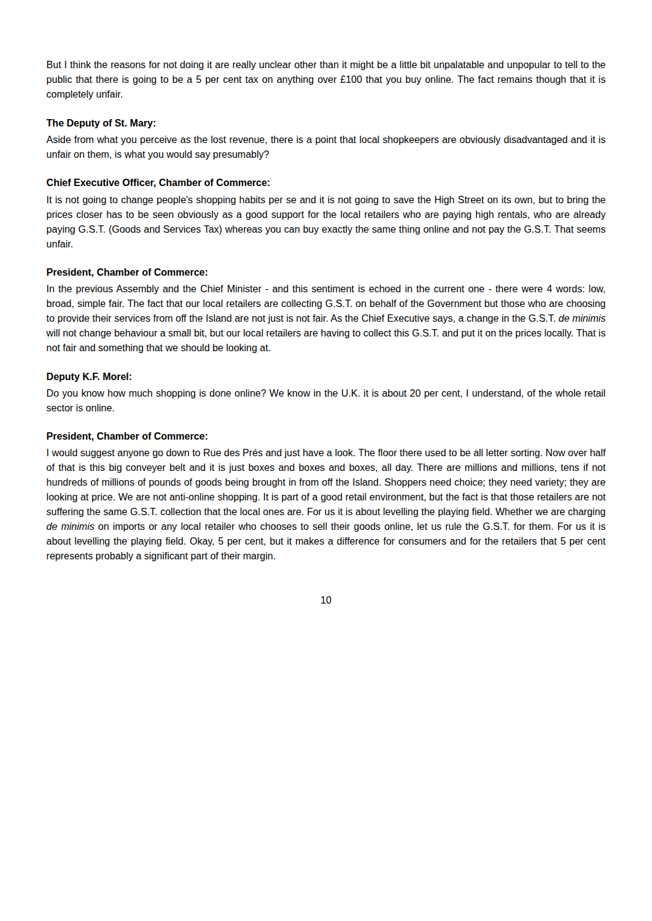But I think the reasons for not doing it are really unclear other than it might be a little bit unpalatable and unpopular to tell to the public that there is going to be a 5 per cent tax on anything over £100 that you buy online. The fact remains though that it is completely unfair.
The Deputy of St. Mary:
Aside from what you perceive as the lost revenue, there is a point that local shopkeepers are obviously disadvantaged and it is unfair on them, is what you would say presumably?
Chief Executive Officer, Chamber of Commerce:
It is not going to change people's shopping habits per se and it is not going to save the High Street on its own, but to bring the prices closer has to be seen obviously as a good support for the local retailers who are paying high rentals, who are already paying G.S.T. (Goods and Services Tax) whereas you can buy exactly the same thing online and not pay the G.S.T. That seems unfair.
President, Chamber of Commerce:
In the previous Assembly and the Chief Minister - and this sentiment is echoed in the current one - there were 4 words: low, broad, simple fair. The fact that our local retailers are collecting G.S.T. on behalf of the Government but those who are choosing to provide their services from off the Island are not just is not fair. As the Chief Executive says, a change in the G.S.T. de minimis will not change behaviour a small bit, but our local retailers are having to collect this G.S.T. and put it on the prices locally. That is not fair and something that we should be looking at.
Deputy K.F. Morel:
Do you know how much shopping is done online? We know in the U.K. it is about 20 per cent, I understand, of the whole retail sector is online.
President, Chamber of Commerce:
I would suggest anyone go down to Rue des Prés and just have a look. The floor there used to be all letter sorting. Now over half of that is this big conveyer belt and it is just boxes and boxes and boxes, all day. There are millions and millions, tens if not hundreds of millions of pounds of goods being brought in from off the Island. Shoppers need choice; they need variety; they are looking at price. We are not anti-online shopping. It is part of a good retail environment, but the fact is that those retailers are not suffering the same G.S.T. collection that the local ones are. For us it is about levelling the playing field. Whether we are charging de minimis on imports or any local retailer who chooses to sell their goods online, let us rule the G.S.T. for them. For us it is about levelling the playing field. Okay, 5 per cent, but it makes a difference for consumers and for the retailers that 5 per cent represents probably a significant part of their margin.
10